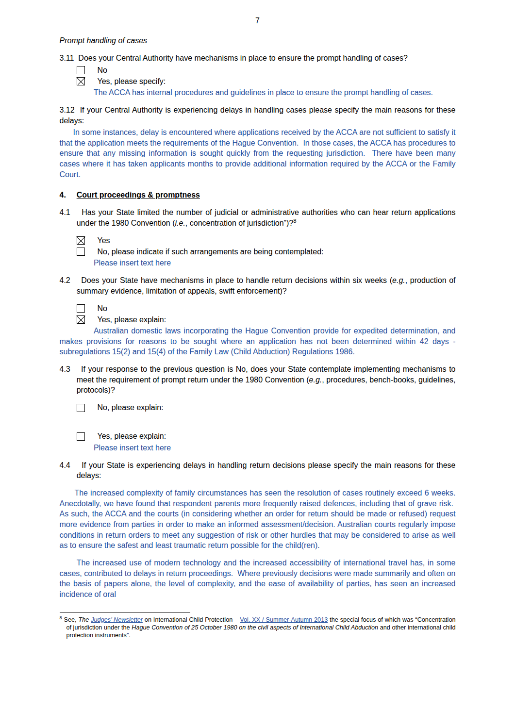7
Prompt handling of cases
3.11 Does your Central Authority have mechanisms in place to ensure the prompt handling of cases?
No
Yes, please specify:
The ACCA has internal procedures and guidelines in place to ensure the prompt handling of cases.
3.12 If your Central Authority is experiencing delays in handling cases please specify the main reasons for these delays:
In some instances, delay is encountered where applications received by the ACCA are not sufficient to satisfy it that the application meets the requirements of the Hague Convention. In those cases, the ACCA has procedures to ensure that any missing information is sought quickly from the requesting jurisdiction. There have been many cases where it has taken applicants months to provide additional information required by the ACCA or the Family Court.
4. Court proceedings & promptness
4.1 Has your State limited the number of judicial or administrative authorities who can hear return applications under the 1980 Convention (i.e., concentration of jurisdiction”)?8
Yes
No, please indicate if such arrangements are being contemplated:
Please insert text here
4.2 Does your State have mechanisms in place to handle return decisions within six weeks (e.g., production of summary evidence, limitation of appeals, swift enforcement)?
No
Yes, please explain:
Australian domestic laws incorporating the Hague Convention provide for expedited determination, and makes provisions for reasons to be sought where an application has not been determined within 42 days - subregulations 15(2) and 15(4) of the Family Law (Child Abduction) Regulations 1986.
4.3 If your response to the previous question is No, does your State contemplate implementing mechanisms to meet the requirement of prompt return under the 1980 Convention (e.g., procedures, bench-books, guidelines, protocols)?
No, please explain:
Yes, please explain:
Please insert text here
4.4 If your State is experiencing delays in handling return decisions please specify the main reasons for these delays:
The increased complexity of family circumstances has seen the resolution of cases routinely exceed 6 weeks. Anecdotally, we have found that respondent parents more frequently raised defences, including that of grave risk. As such, the ACCA and the courts (in considering whether an order for return should be made or refused) request more evidence from parties in order to make an informed assessment/decision. Australian courts regularly impose conditions in return orders to meet any suggestion of risk or other hurdles that may be considered to arise as well as to ensure the safest and least traumatic return possible for the child(ren).
The increased use of modern technology and the increased accessibility of international travel has, in some cases, contributed to delays in return proceedings. Where previously decisions were made summarily and often on the basis of papers alone, the level of complexity, and the ease of availability of parties, has seen an increased incidence of oral
8 See, The Judges’ Newsletter on International Child Protection – Vol. XX / Summer-Autumn 2013 the special focus of which was “Concentration of jurisdiction under the Hague Convention of 25 October 1980 on the civil aspects of International Child Abduction and other international child protection instruments”.